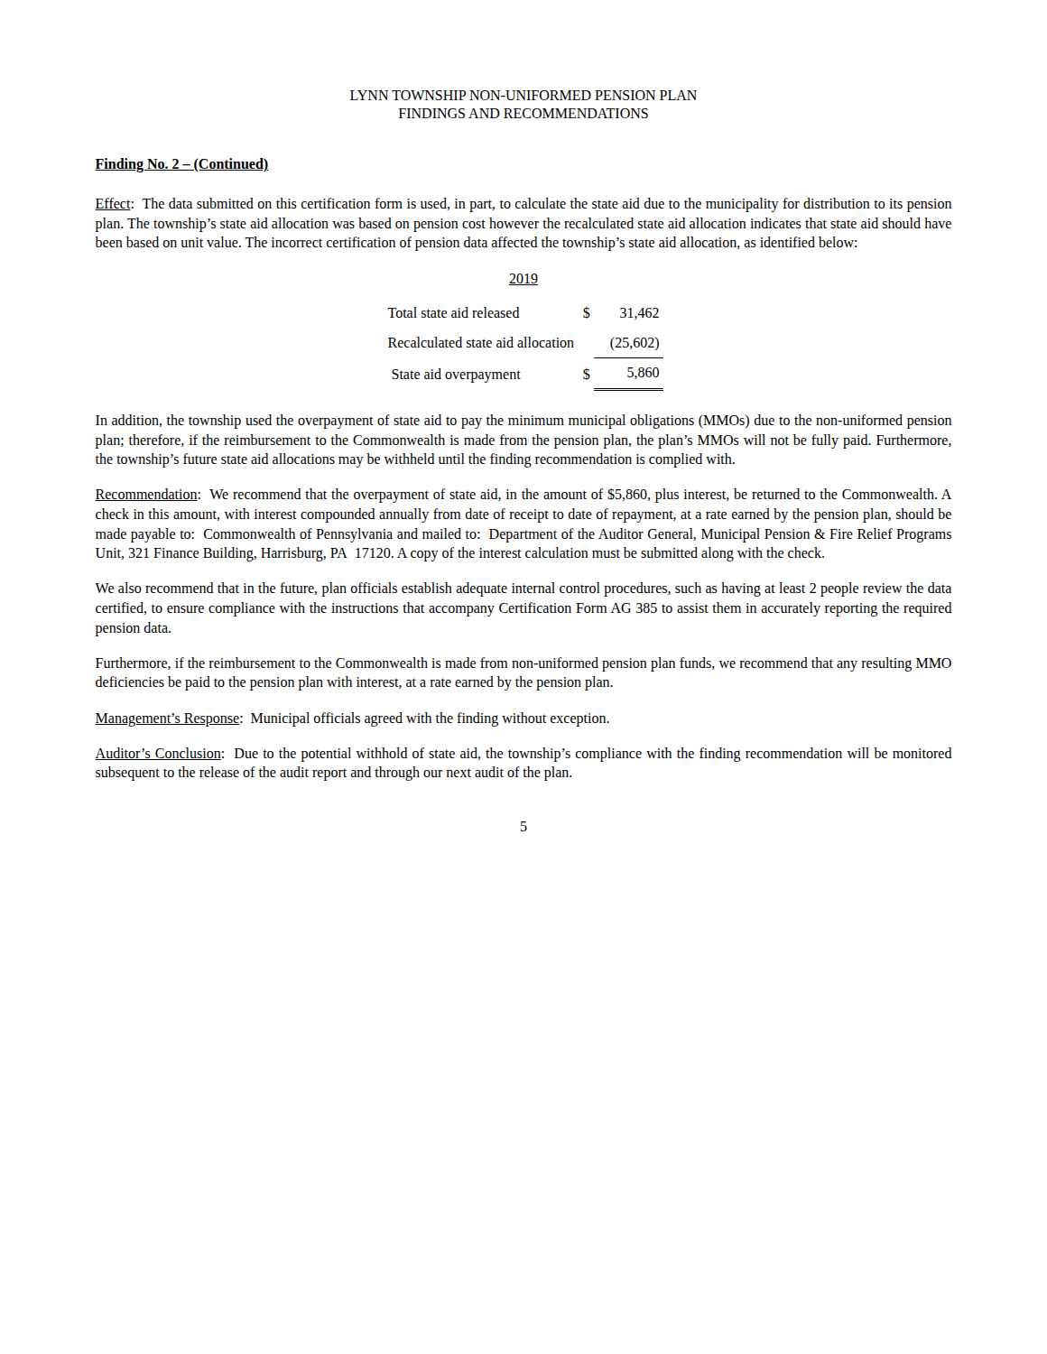Lynn Township Non-Uniformed Pension Plan
Findings and Recommendations
Finding No. 2 – (Continued)
Effect: The data submitted on this certification form is used, in part, to calculate the state aid due to the municipality for distribution to its pension plan. The township’s state aid allocation was based on pension cost however the recalculated state aid allocation indicates that state aid should have been based on unit value. The incorrect certification of pension data affected the township’s state aid allocation, as identified below:
| 2019 |
| --- |
| Total state aid released | $ | 31,462 |
| Recalculated state aid allocation | | (25,602) |
| State aid overpayment | $ | 5,860 |
In addition, the township used the overpayment of state aid to pay the minimum municipal obligations (MMOs) due to the non-uniformed pension plan; therefore, if the reimbursement to the Commonwealth is made from the pension plan, the plan’s MMOs will not be fully paid. Furthermore, the township’s future state aid allocations may be withheld until the finding recommendation is complied with.
Recommendation: We recommend that the overpayment of state aid, in the amount of $5,860, plus interest, be returned to the Commonwealth. A check in this amount, with interest compounded annually from date of receipt to date of repayment, at a rate earned by the pension plan, should be made payable to: Commonwealth of Pennsylvania and mailed to: Department of the Auditor General, Municipal Pension & Fire Relief Programs Unit, 321 Finance Building, Harrisburg, PA 17120. A copy of the interest calculation must be submitted along with the check.
We also recommend that in the future, plan officials establish adequate internal control procedures, such as having at least 2 people review the data certified, to ensure compliance with the instructions that accompany Certification Form AG 385 to assist them in accurately reporting the required pension data.
Furthermore, if the reimbursement to the Commonwealth is made from non-uniformed pension plan funds, we recommend that any resulting MMO deficiencies be paid to the pension plan with interest, at a rate earned by the pension plan.
Management’s Response: Municipal officials agreed with the finding without exception.
Auditor’s Conclusion: Due to the potential withhold of state aid, the township’s compliance with the finding recommendation will be monitored subsequent to the release of the audit report and through our next audit of the plan.
5